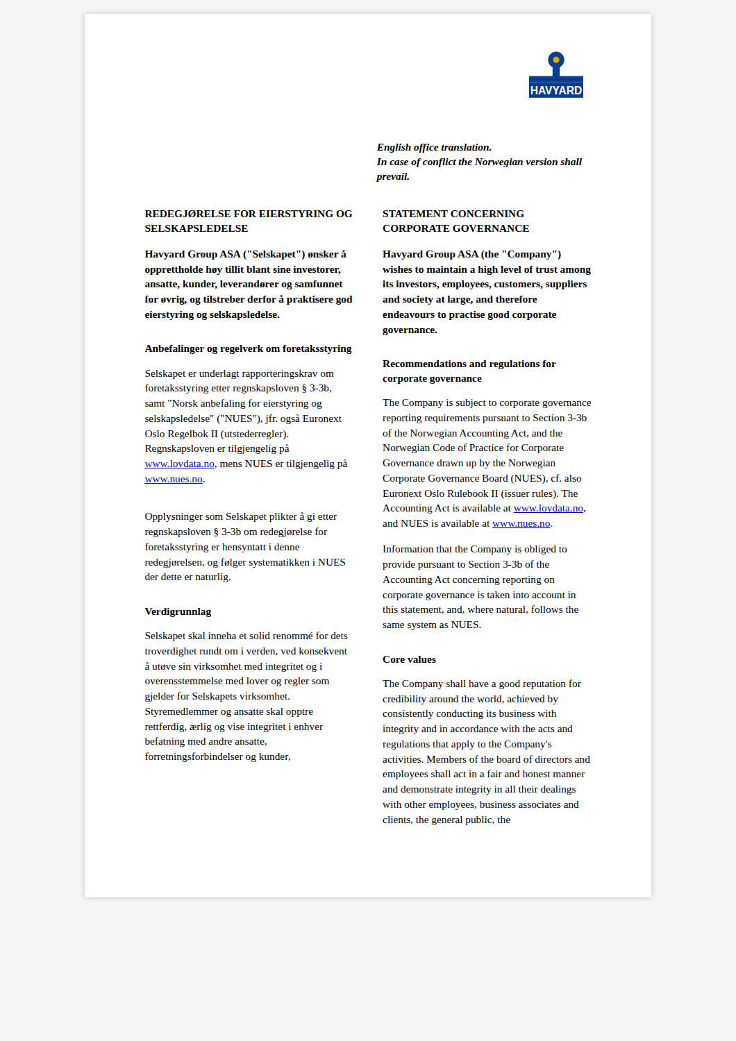HAVYARD
English office translation.
In case of conflict the Norwegian version shall prevail.
| Redegjørelse for eierstyring og selskapsledelse Havyard Group ASA ("Selskapet") ønsker å opprettholde høy tillit blant sine investorer, ansatte, kunder, leverandører og samfunnet for øvrig, og tilstreber derfor å praktisere god eierstyring og selskapsledelse. Anbefalinger og regelverk om foretaksstyring Selskapet er underlagt rapporteringskrav om foretaksstyring etter regnskapsloven § 3-3b, samt "Norsk anbefaling for eierstyring og selskapsledelse" ("NUES"), jfr. også Euronext Oslo Regelbok II (utstederregler). Regnskapsloven er tilgjengelig på www.lovdata.no , mens NUES er tilgjengelig på www.nues.no . Opplysninger som Selskapet plikter å gi etter regnskapsloven § 3-3b om redegjørelse for foretaksstyring er hensyntatt i denne redegjørelsen, og følger systematikken i NUES der dette er naturlig. Verdigrunnlag Selskapet skal inneha et solid renommé for dets troverdighet rundt om i verden, ved konsekvent å utøve sin virksomhet med integritet og i overensstemmelse med lover og regler som gjelder for Selskapets virksomhet. Styremedlemmer og ansatte skal opptre rettferdig, ærlig og vise integritet i enhver befatning med andre ansatte, forretningsforbindelser og kunder, | Statement concerning corporate governance Havyard Group ASA (the "Company") wishes to maintain a high level of trust among its investors, employees, customers, suppliers and society at large, and therefore endeavours to practise good corporate governance. Recommendations and regulations for corporate governance The Company is subject to corporate governance reporting requirements pursuant to Section 3-3b of the Norwegian Accounting Act, and the Norwegian Code of Practice for Corporate Governance drawn up by the Norwegian Corporate Governance Board (NUES), cf. also Euronext Oslo Rulebook II (issuer rules). The Accounting Act is available at www.lovdata.no , and NUES is available at www.nues.no . Information that the Company is obliged to provide pursuant to Section 3-3b of the Accounting Act concerning reporting on corporate governance is taken into account in this statement, and, where natural, follows the same system as NUES. Core values The Company shall have a good reputation for credibility around the world, achieved by consistently conducting its business with integrity and in accordance with the acts and regulations that apply to the Company's activities. Members of the board of directors and employees shall act in a fair and honest manner and demonstrate integrity in all their dealings with other employees, business associates and clients, the general public, the |